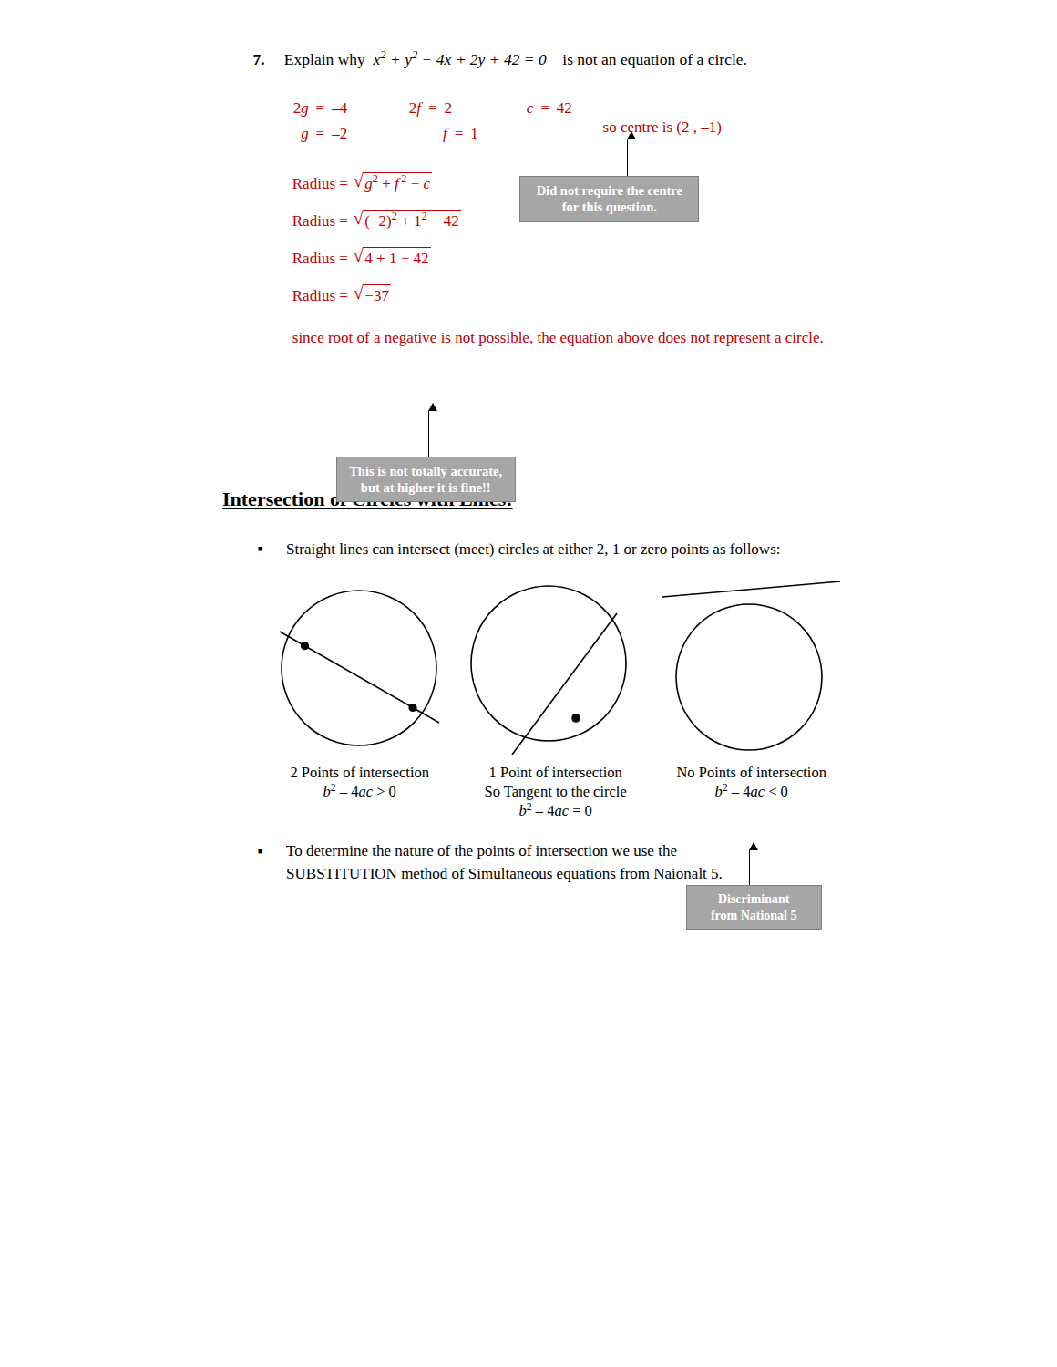7. Explain why x2 + y2 − 4x + 2y + 42 = 0 is not an equation of a circle.
2g=–4 2f=2 c=42
g=–2 f=1
so centre is (2 , –1)
Radius = g2 + f 2 − c
Radius = (−2)2 + 12 − 42
Radius = 4 + 1 − 42
Radius = −37
Did not require the centre
for this question.
since root of a negative is not possible, the equation above does not represent a circle.
This is not totally accurate,
but at higher it is fine!!
Intersection of Circles with Lines:
Straight lines can intersect (meet) circles at either 2, 1 or zero points as follows:
2 Points of intersection
b2 – 4ac > 0
1 Point of intersection
So Tangent to the circle
b2 – 4ac = 0
No Points of intersection
b2 – 4ac < 0
To determine the nature of the points of intersection we use the SUBSTITUTION method of Simultaneous equations from Naionalt 5.
Discriminant
from National 5